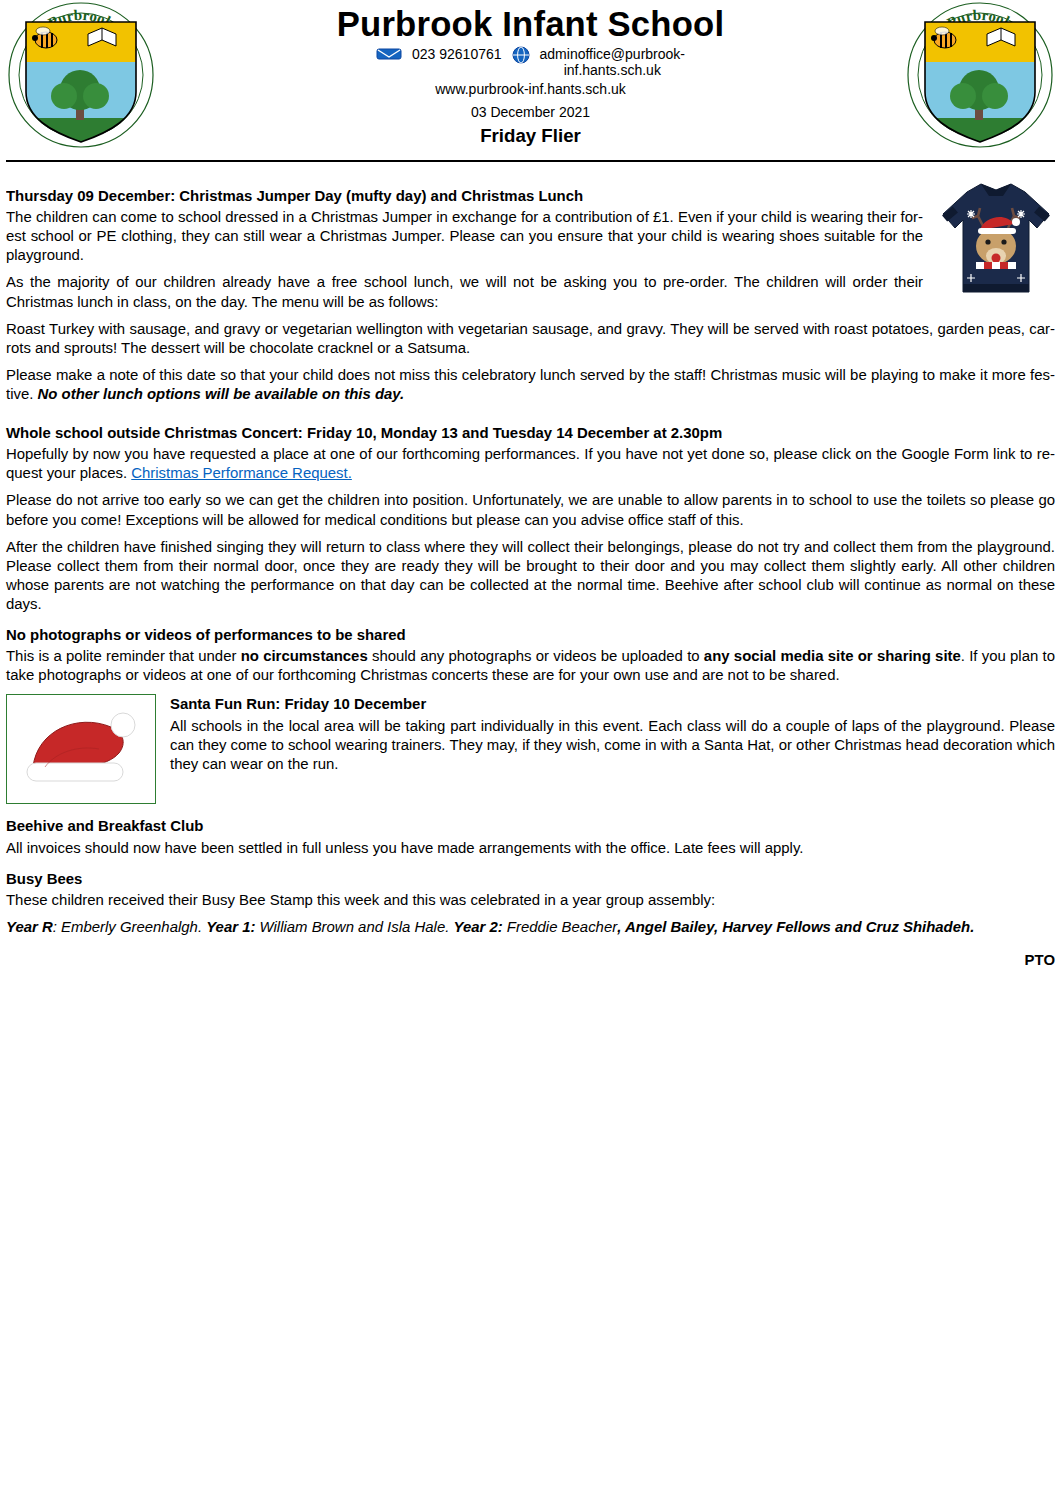Purbrook Infant School
Purbrook Infant School
023 92610761 adminoffice@purbrook-
inf.hants.sch.uk
www.purbrook-inf.hants.sch.uk
03 December 2021
Friday Flier
Purbrook Infant School
Thursday 09 December: Christmas Jumper Day (mufty day) and Christmas Lunch
The children can come to school dressed in a Christmas Jumper in exchange for a contribution of £1. Even if your child is wearing their forest school or PE clothing, they can still wear a Christmas Jumper. Please can you ensure that your child is wearing shoes suitable for the playground.
As the majority of our children already have a free school lunch, we will not be asking you to pre-order. The children will order their Christmas lunch in class, on the day. The menu will be as follows:
Roast Turkey with sausage, and gravy or vegetarian wellington with vegetarian sausage, and gravy. They will be served with roast potatoes, garden peas, carrots and sprouts! The dessert will be chocolate cracknel or a Satsuma.
Please make a note of this date so that your child does not miss this celebratory lunch served by the staff! Christmas music will be playing to make it more festive. No other lunch options will be available on this day.
Whole school outside Christmas Concert: Friday 10, Monday 13 and Tuesday 14 December at 2.30pm
Hopefully by now you have requested a place at one of our forthcoming performances. If you have not yet done so, please click on the Google Form link to request your places. Christmas Performance Request.
Please do not arrive too early so we can get the children into position. Unfortunately, we are unable to allow parents in to school to use the toilets so please go before you come! Exceptions will be allowed for medical conditions but please can you advise office staff of this.
After the children have finished singing they will return to class where they will collect their belongings, please do not try and collect them from the playground. Please collect them from their normal door, once they are ready they will be brought to their door and you may collect them slightly early. All other children whose parents are not watching the performance on that day can be collected at the normal time. Beehive after school club will continue as normal on these days.
No photographs or videos of performances to be shared
This is a polite reminder that under no circumstances should any photographs or videos be uploaded to any social media site or sharing site. If you plan to take photographs or videos at one of our forthcoming Christmas concerts these are for your own use and are not to be shared.
Santa Fun Run: Friday 10 December
All schools in the local area will be taking part individually in this event. Each class will do a couple of laps of the playground. Please can they come to school wearing trainers. They may, if they wish, come in with a Santa Hat, or other Christmas head decoration which they can wear on the run.
Beehive and Breakfast Club
All invoices should now have been settled in full unless you have made arrangements with the office. Late fees will apply.
Busy Bees
These children received their Busy Bee Stamp this week and this was celebrated in a year group assembly:
Year R: Emberly Greenhalgh. Year 1: William Brown and Isla Hale. Year 2: Freddie Beacher, Angel Bailey, Harvey Fellows and Cruz Shihadeh.
PTO